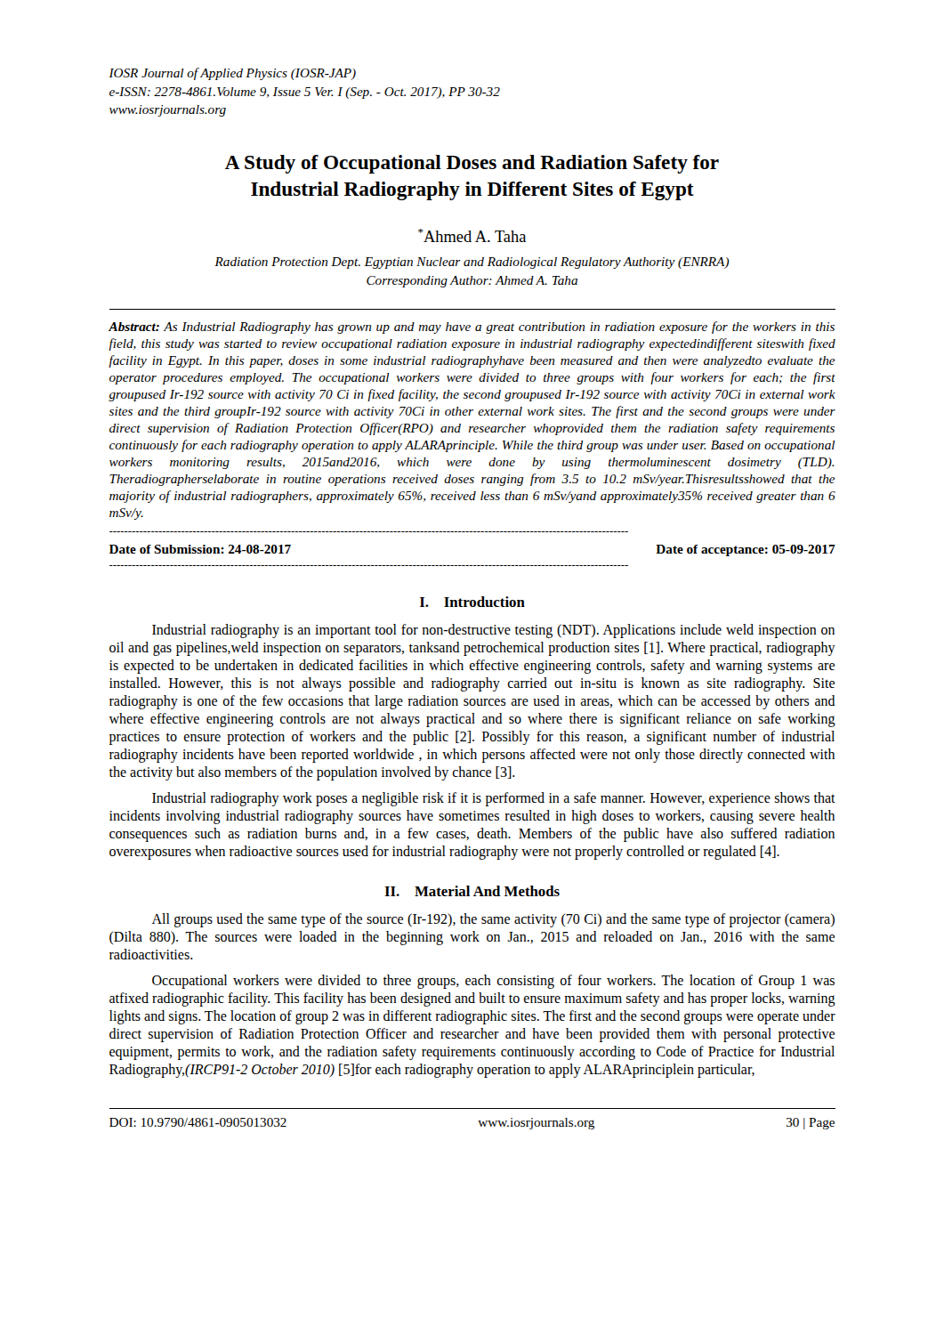IOSR Journal of Applied Physics (IOSR-JAP)
e-ISSN: 2278-4861.Volume 9, Issue 5 Ver. I (Sep. - Oct. 2017), PP 30-32
www.iosrjournals.org
A Study of Occupational Doses and Radiation Safety for
Industrial Radiography in Different Sites of Egypt
*Ahmed A. Taha
Radiation Protection Dept. Egyptian Nuclear and Radiological Regulatory Authority (ENRRA)
Corresponding Author: Ahmed A. Taha
Abstract: As Industrial Radiography has grown up and may have a great contribution in radiation exposure for the workers in this field, this study was started to review occupational radiation exposure in industrial radiography expectedindifferent siteswith fixed facility in Egypt. In this paper, doses in some industrial radiographyhave been measured and then were analyzedto evaluate the operator procedures employed. The occupational workers were divided to three groups with four workers for each; the first groupused Ir-192 source with activity 70 Ci in fixed facility, the second groupused Ir-192 source with activity 70Ci in external work sites and the third groupIr-192 source with activity 70Ci in other external work sites. The first and the second groups were under direct supervision of Radiation Protection Officer(RPO) and researcher whoprovided them the radiation safety requirements continuously for each radiography operation to apply ALARAprinciple. While the third group was under user. Based on occupational workers monitoring results, 2015and2016, which were done by using thermoluminescent dosimetry (TLD). Theradiographerselaborate in routine operations received doses ranging from 3.5 to 10.2 mSv/year.Thisresultsshowed that the majority of industrial radiographers, approximately 65%, received less than 6 mSv/yand approximately35% received greater than 6 mSv/y.
-----------------------------------------------------------------------------------------------------------------------------------------
Date of Submission: 24-08-2017 Date of acceptance: 05-09-2017
-----------------------------------------------------------------------------------------------------------------------------------------
I. Introduction
Industrial radiography is an important tool for non-destructive testing (NDT). Applications include weld inspection on oil and gas pipelines,weld inspection on separators, tanksand petrochemical production sites [1]. Where practical, radiography is expected to be undertaken in dedicated facilities in which effective engineering controls, safety and warning systems are installed. However, this is not always possible and radiography carried out in-situ is known as site radiography. Site radiography is one of the few occasions that large radiation sources are used in areas, which can be accessed by others and where effective engineering controls are not always practical and so where there is significant reliance on safe working practices to ensure protection of workers and the public [2]. Possibly for this reason, a significant number of industrial radiography incidents have been reported worldwide , in which persons affected were not only those directly connected with the activity but also members of the population involved by chance [3].
Industrial radiography work poses a negligible risk if it is performed in a safe manner. However, experience shows that incidents involving industrial radiography sources have sometimes resulted in high doses to workers, causing severe health consequences such as radiation burns and, in a few cases, death. Members of the public have also suffered radiation overexposures when radioactive sources used for industrial radiography were not properly controlled or regulated [4].
II. Material And Methods
All groups used the same type of the source (Ir-192), the same activity (70 Ci) and the same type of projector (camera) (Dilta 880). The sources were loaded in the beginning work on Jan., 2015 and reloaded on Jan., 2016 with the same radioactivities.
Occupational workers were divided to three groups, each consisting of four workers. The location of Group 1 was atfixed radiographic facility. This facility has been designed and built to ensure maximum safety and has proper locks, warning lights and signs. The location of group 2 was in different radiographic sites. The first and the second groups were operate under direct supervision of Radiation Protection Officer and researcher and have been provided them with personal protective equipment, permits to work, and the radiation safety requirements continuously according to Code of Practice for Industrial Radiography,(IRCP91-2 October 2010) [5]for each radiography operation to apply ALARAprinciplein particular,
DOI: 10.9790/4861-0905013032 www.iosrjournals.org 30 | Page